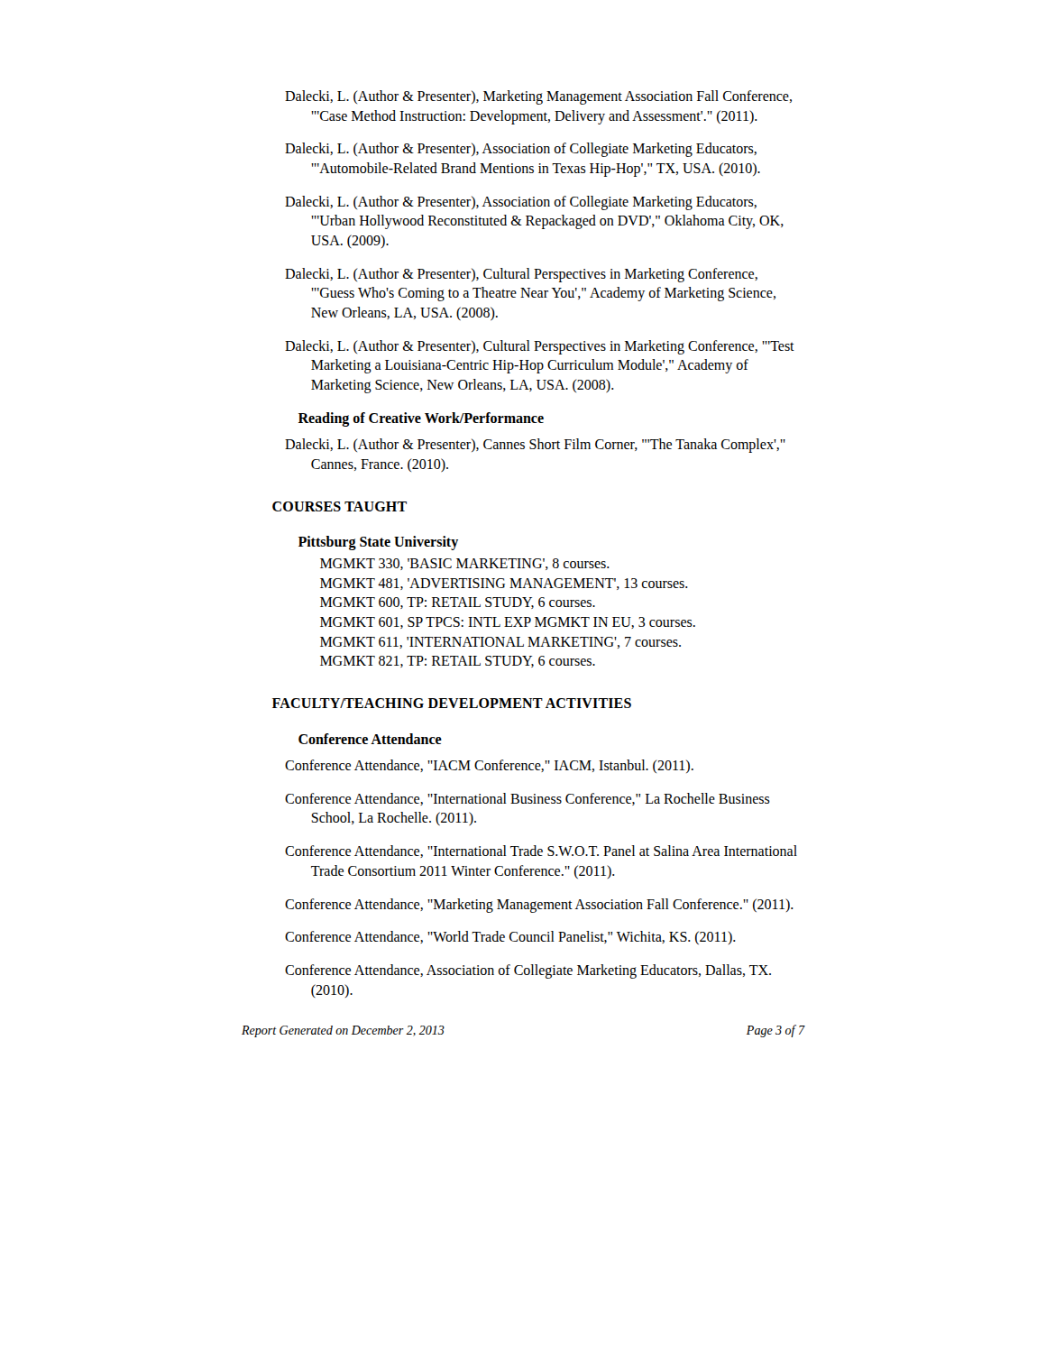Dalecki, L. (Author & Presenter), Marketing Management Association Fall Conference, "'Case Method Instruction: Development, Delivery and Assessment'." (2011).
Dalecki, L. (Author & Presenter), Association of Collegiate Marketing Educators, "'Automobile-Related Brand Mentions in Texas Hip-Hop'," TX, USA. (2010).
Dalecki, L. (Author & Presenter), Association of Collegiate Marketing Educators, "'Urban Hollywood Reconstituted & Repackaged on DVD'," Oklahoma City, OK, USA. (2009).
Dalecki, L. (Author & Presenter), Cultural Perspectives in Marketing Conference, "'Guess Who's Coming to a Theatre Near You'," Academy of Marketing Science, New Orleans, LA, USA. (2008).
Dalecki, L. (Author & Presenter), Cultural Perspectives in Marketing Conference, "'Test Marketing a Louisiana-Centric Hip-Hop Curriculum Module'," Academy of Marketing Science, New Orleans, LA, USA. (2008).
Reading of Creative Work/Performance
Dalecki, L. (Author & Presenter), Cannes Short Film Corner, "'The Tanaka Complex'," Cannes, France. (2010).
COURSES TAUGHT
Pittsburg State University
MGMKT 330, 'BASIC MARKETING', 8 courses.
MGMKT 481, 'ADVERTISING MANAGEMENT', 13 courses.
MGMKT 600, TP: RETAIL STUDY, 6 courses.
MGMKT 601, SP TPCS: INTL EXP MGMKT IN EU, 3 courses.
MGMKT 611, 'INTERNATIONAL MARKETING', 7 courses.
MGMKT 821, TP: RETAIL STUDY, 6 courses.
FACULTY/TEACHING DEVELOPMENT ACTIVITIES
Conference Attendance
Conference Attendance, "IACM Conference," IACM, Istanbul. (2011).
Conference Attendance, "International Business Conference," La Rochelle Business School, La Rochelle. (2011).
Conference Attendance, "International Trade S.W.O.T. Panel at Salina Area International Trade Consortium 2011 Winter Conference." (2011).
Conference Attendance, "Marketing Management Association Fall Conference." (2011).
Conference Attendance, "World Trade Council Panelist," Wichita, KS. (2011).
Conference Attendance, Association of Collegiate Marketing Educators, Dallas, TX. (2010).
Report Generated on December 2, 2013 Page 3 of 7